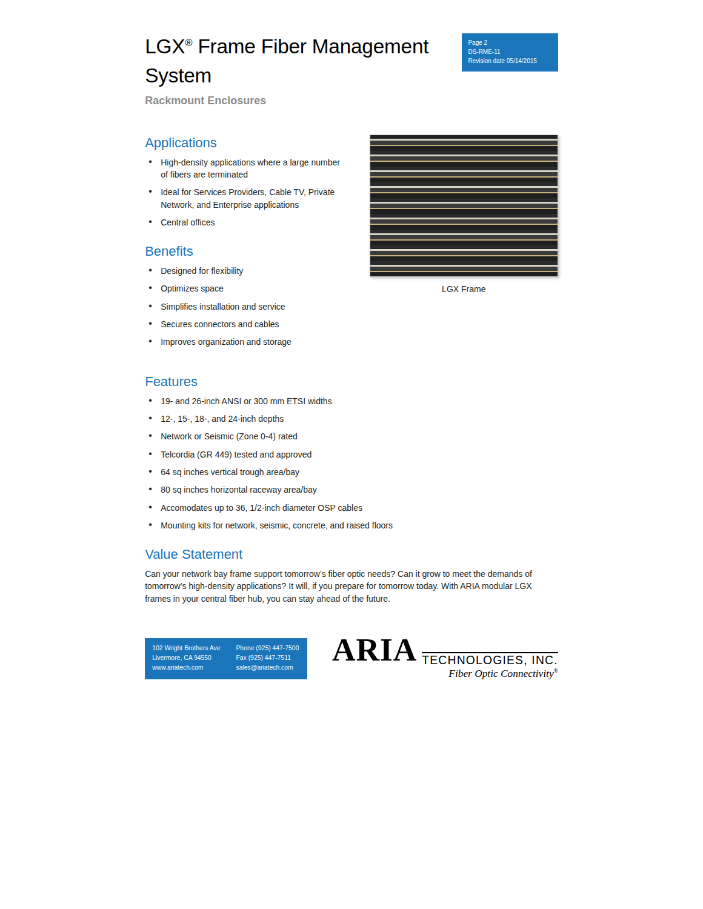LGX® Frame Fiber Management System
Rackmount Enclosures
Page 2
DS-RME-11
Revision date 05/14/2015
Applications
High-density applications where a large number of fibers are terminated
Ideal for Services Providers, Cable TV, Private Network, and Enterprise applications
Central offices
Benefits
Designed for flexibility
Optimizes space
Simplifies installation and service
Secures connectors and cables
Improves organization and storage
LGX Frame
Features
19- and 26-inch ANSI or 300 mm ETSI widths
12-, 15-, 18-, and 24-inch depths
Network or Seismic (Zone 0-4) rated
Telcordia (GR 449) tested and approved
64 sq inches vertical trough area/bay
80 sq inches horizontal raceway area/bay
Accomodates up to 36, 1/2-inch diameter OSP cables
Mounting kits for network, seismic, concrete, and raised floors
Value Statement
Can your network bay frame support tomorrow’s fiber optic needs? Can it grow to meet the demands of tomorrow’s high-density applications? It will, if you prepare for tomorrow today. With ARIA modular LGX frames in your central fiber hub, you can stay ahead of the future.
102 Wright Brothers Ave
Livermore, CA 94550
www.ariatech.com
Phone (925) 447-7500
Fax (925) 447-7511
sales@ariatech.com
ARIA TECHNOLOGIES, INC.
Fiber Optic Connectivity®